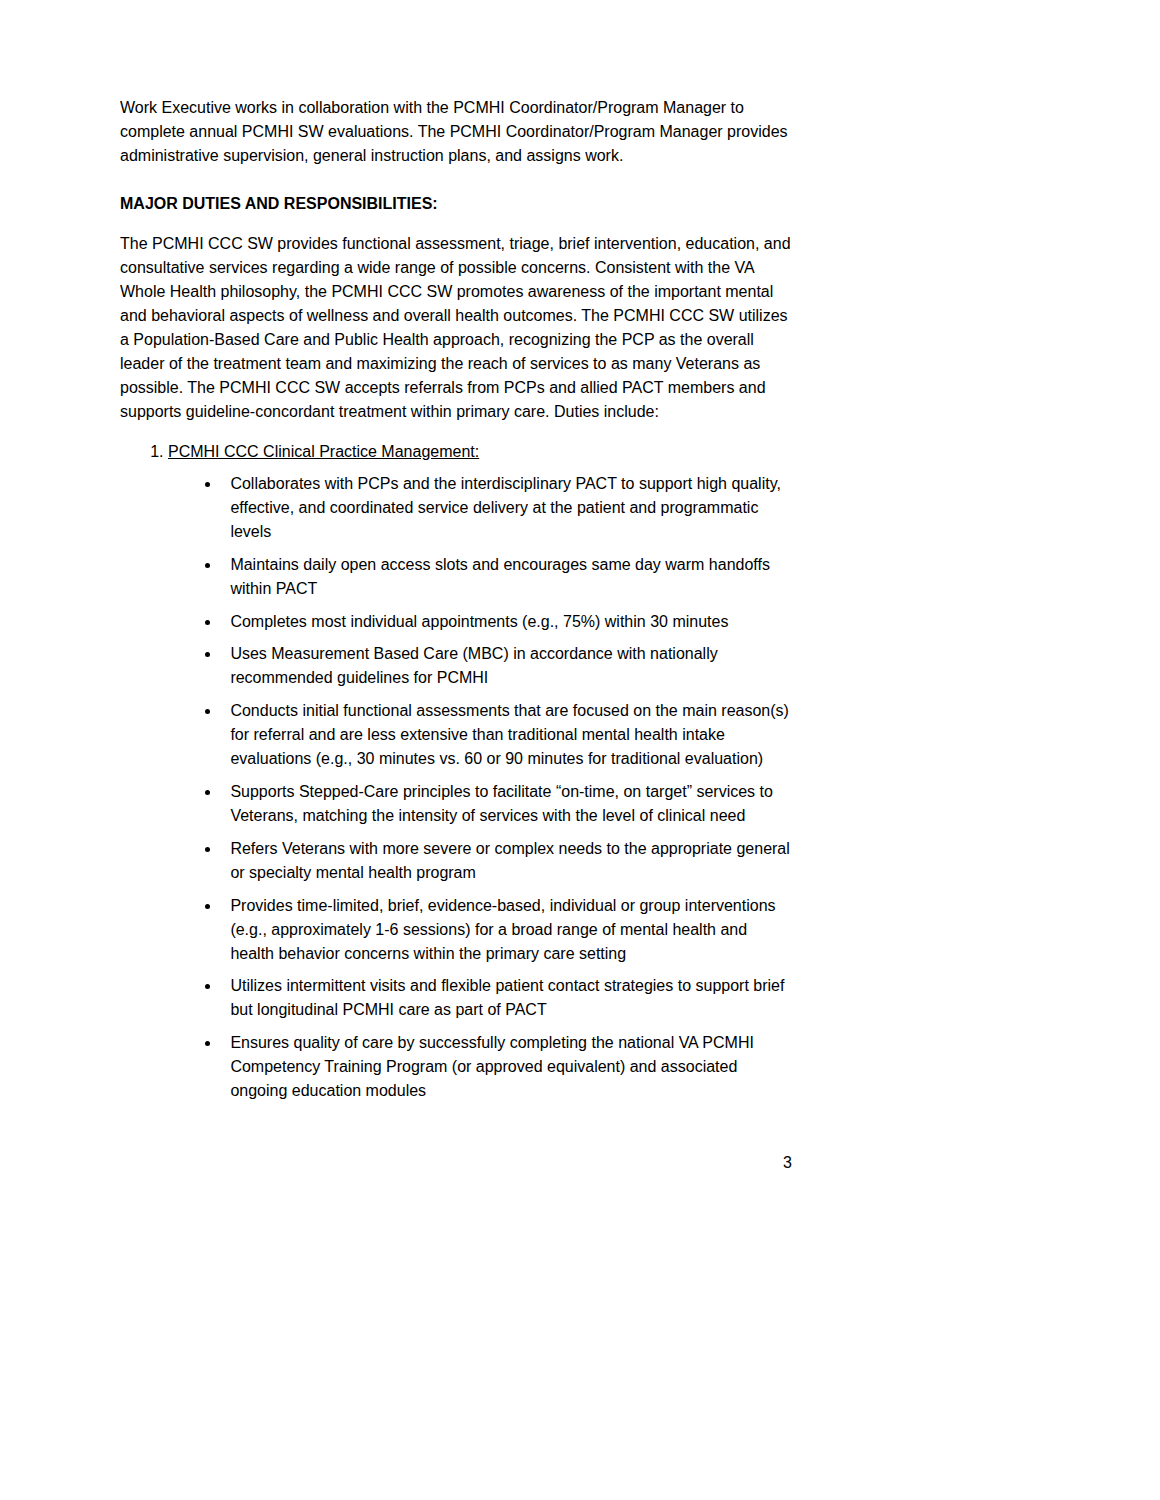Work Executive works in collaboration with the PCMHI Coordinator/Program Manager to complete annual PCMHI SW evaluations. The PCMHI Coordinator/Program Manager provides administrative supervision, general instruction plans, and assigns work.
MAJOR DUTIES AND RESPONSIBILITIES:
The PCMHI CCC SW provides functional assessment, triage, brief intervention, education, and consultative services regarding a wide range of possible concerns. Consistent with the VA Whole Health philosophy, the PCMHI CCC SW promotes awareness of the important mental and behavioral aspects of wellness and overall health outcomes. The PCMHI CCC SW utilizes a Population-Based Care and Public Health approach, recognizing the PCP as the overall leader of the treatment team and maximizing the reach of services to as many Veterans as possible. The PCMHI CCC SW accepts referrals from PCPs and allied PACT members and supports guideline-concordant treatment within primary care. Duties include:
PCMHI CCC Clinical Practice Management:
Collaborates with PCPs and the interdisciplinary PACT to support high quality, effective, and coordinated service delivery at the patient and programmatic levels
Maintains daily open access slots and encourages same day warm handoffs within PACT
Completes most individual appointments (e.g., 75%) within 30 minutes
Uses Measurement Based Care (MBC) in accordance with nationally recommended guidelines for PCMHI
Conducts initial functional assessments that are focused on the main reason(s) for referral and are less extensive than traditional mental health intake evaluations (e.g., 30 minutes vs. 60 or 90 minutes for traditional evaluation)
Supports Stepped-Care principles to facilitate “on-time, on target” services to Veterans, matching the intensity of services with the level of clinical need
Refers Veterans with more severe or complex needs to the appropriate general or specialty mental health program
Provides time-limited, brief, evidence-based, individual or group interventions (e.g., approximately 1-6 sessions) for a broad range of mental health and health behavior concerns within the primary care setting
Utilizes intermittent visits and flexible patient contact strategies to support brief but longitudinal PCMHI care as part of PACT
Ensures quality of care by successfully completing the national VA PCMHI Competency Training Program (or approved equivalent) and associated ongoing education modules
3